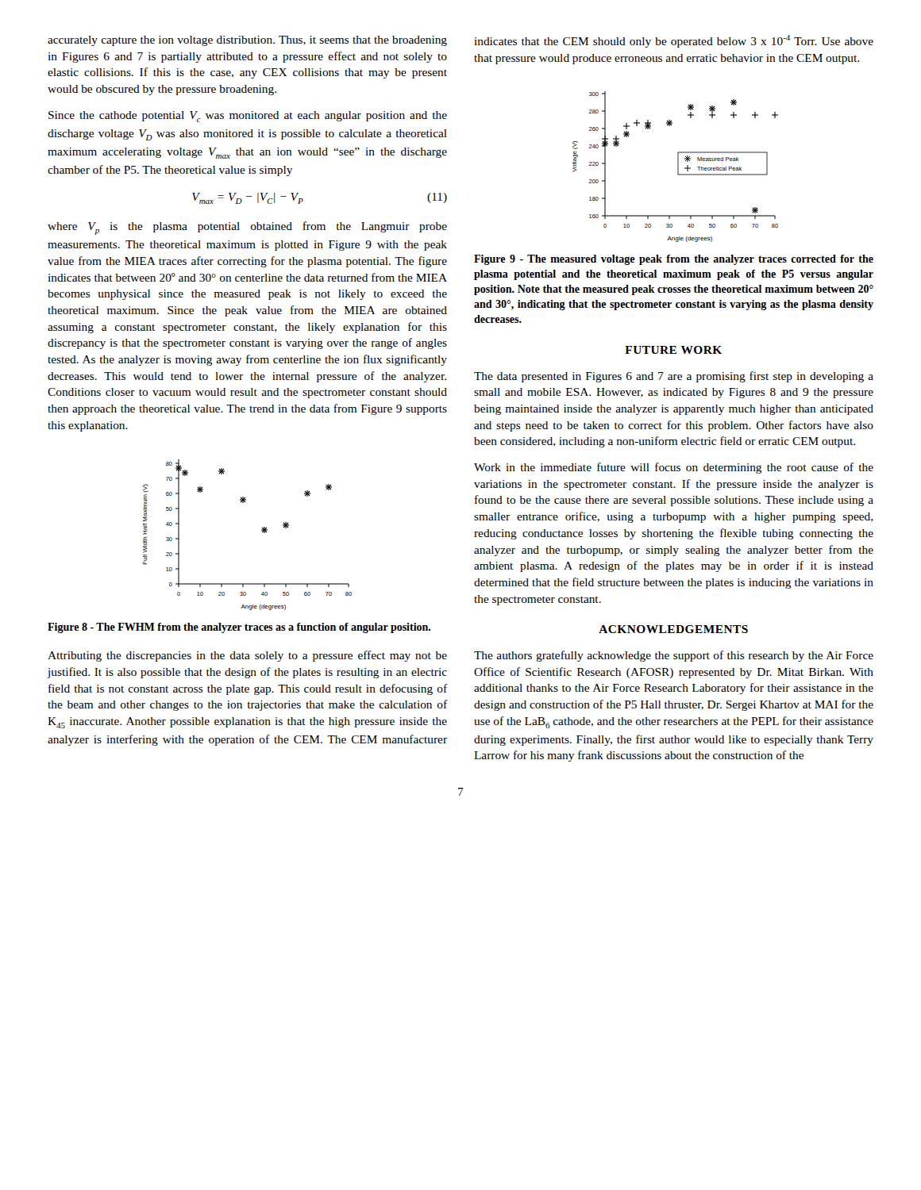accurately capture the ion voltage distribution. Thus, it seems that the broadening in Figures 6 and 7 is partially attributed to a pressure effect and not solely to elastic collisions. If this is the case, any CEX collisions that may be present would be obscured by the pressure broadening.
Since the cathode potential Vc was monitored at each angular position and the discharge voltage VD was also monitored it is possible to calculate a theoretical maximum accelerating voltage Vmax that an ion would “see” in the discharge chamber of the P5. The theoretical value is simply
Vmax = VD − |VC| − VP (11)
where Vp is the plasma potential obtained from the Langmuir probe measurements. The theoretical maximum is plotted in Figure 9 with the peak value from the MIEA traces after correcting for the plasma potential. The figure indicates that between 20º and 30° on centerline the data returned from the MIEA becomes unphysical since the measured peak is not likely to exceed the theoretical maximum. Since the peak value from the MIEA are obtained assuming a constant spectrometer constant, the likely explanation for this discrepancy is that the spectrometer constant is varying over the range of angles tested. As the analyzer is moving away from centerline the ion flux significantly decreases. This would tend to lower the internal pressure of the analyzer. Conditions closer to vacuum would result and the spectrometer constant should then approach the theoretical value. The trend in the data from Figure 9 supports this explanation.
0 10 20 30 40 50 60 70 80 0 10 20 30 40 50 60 70 80 Angle (degrees) Full Width Half Maximum (V)
Figure 8 - The FWHM from the analyzer traces as a function of angular position.
Attributing the discrepancies in the data solely to a pressure effect may not be justified. It is also possible that the design of the plates is resulting in an electric field that is not constant across the plate gap. This could result in defocusing of the beam and other changes to the ion trajectories that make the calculation of K45 inaccurate. Another possible explanation is that the high pressure inside the analyzer is interfering with the operation of the CEM. The CEM manufacturer indicates that the CEM should only be operated below 3 x 10-4 Torr. Use above that pressure would produce erroneous and erratic behavior in the CEM output.
160 180 200 220 240 260 280 300 0 10 20 30 40 50 60 70 80 Angle (degrees) Voltage (V) Measured Peak Theoretical Peak
Figure 9 - The measured voltage peak from the analyzer traces corrected for the plasma potential and the theoretical maximum peak of the P5 versus angular position. Note that the measured peak crosses the theoretical maximum between 20° and 30°, indicating that the spectrometer constant is varying as the plasma density decreases.
FUTURE WORK
The data presented in Figures 6 and 7 are a promising first step in developing a small and mobile ESA. However, as indicated by Figures 8 and 9 the pressure being maintained inside the analyzer is apparently much higher than anticipated and steps need to be taken to correct for this problem. Other factors have also been considered, including a non-uniform electric field or erratic CEM output.
Work in the immediate future will focus on determining the root cause of the variations in the spectrometer constant. If the pressure inside the analyzer is found to be the cause there are several possible solutions. These include using a smaller entrance orifice, using a turbopump with a higher pumping speed, reducing conductance losses by shortening the flexible tubing connecting the analyzer and the turbopump, or simply sealing the analyzer better from the ambient plasma. A redesign of the plates may be in order if it is instead determined that the field structure between the plates is inducing the variations in the spectrometer constant.
ACKNOWLEDGEMENTS
The authors gratefully acknowledge the support of this research by the Air Force Office of Scientific Research (AFOSR) represented by Dr. Mitat Birkan. With additional thanks to the Air Force Research Laboratory for their assistance in the design and construction of the P5 Hall thruster, Dr. Sergei Khartov at MAI for the use of the LaB6 cathode, and the other researchers at the PEPL for their assistance during experiments. Finally, the first author would like to especially thank Terry Larrow for his many frank discussions about the construction of the
7